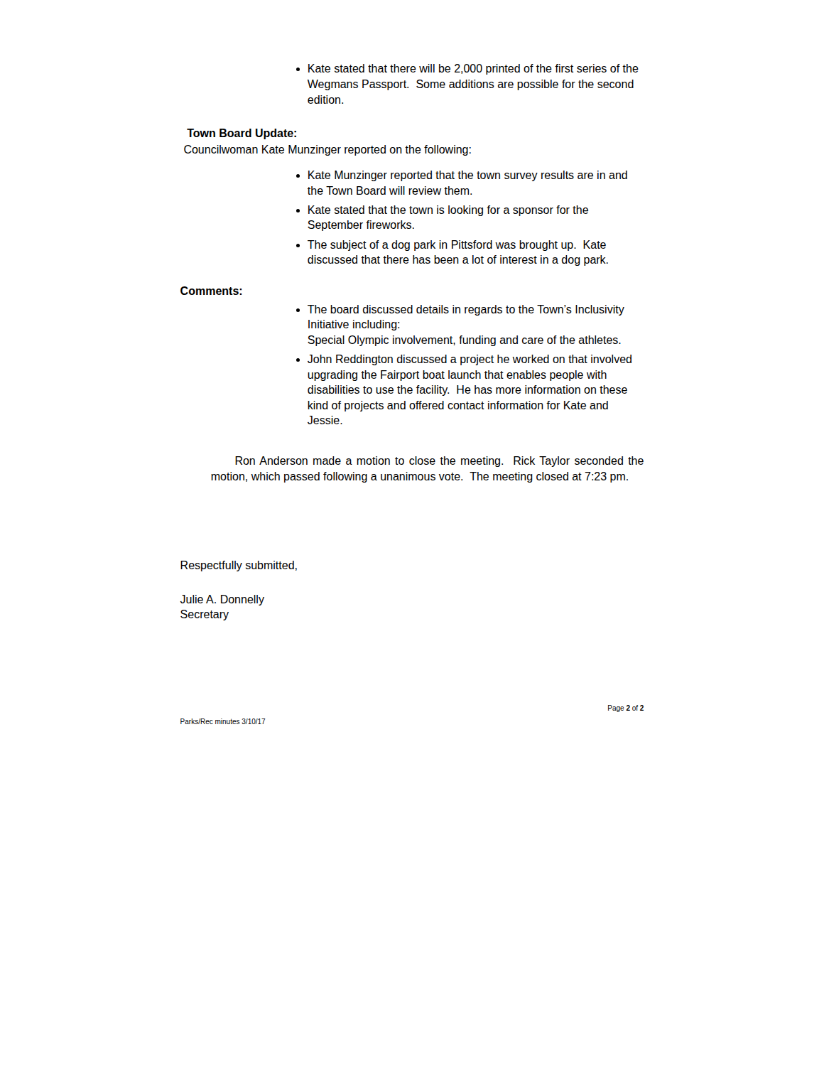Kate stated that there will be 2,000 printed of the first series of the Wegmans Passport. Some additions are possible for the second edition.
Town Board Update:
Councilwoman Kate Munzinger reported on the following:
Kate Munzinger reported that the town survey results are in and the Town Board will review them.
Kate stated that the town is looking for a sponsor for the September fireworks.
The subject of a dog park in Pittsford was brought up. Kate discussed that there has been a lot of interest in a dog park.
Comments:
The board discussed details in regards to the Town’s Inclusivity Initiative including:
Special Olympic involvement, funding and care of the athletes.
John Reddington discussed a project he worked on that involved upgrading the Fairport boat launch that enables people with disabilities to use the facility. He has more information on these kind of projects and offered contact information for Kate and Jessie.
Ron Anderson made a motion to close the meeting. Rick Taylor seconded the motion, which passed following a unanimous vote. The meeting closed at 7:23 pm.
Respectfully submitted,
Julie A. Donnelly
Secretary
Page 2 of 2
Parks/Rec minutes 3/10/17